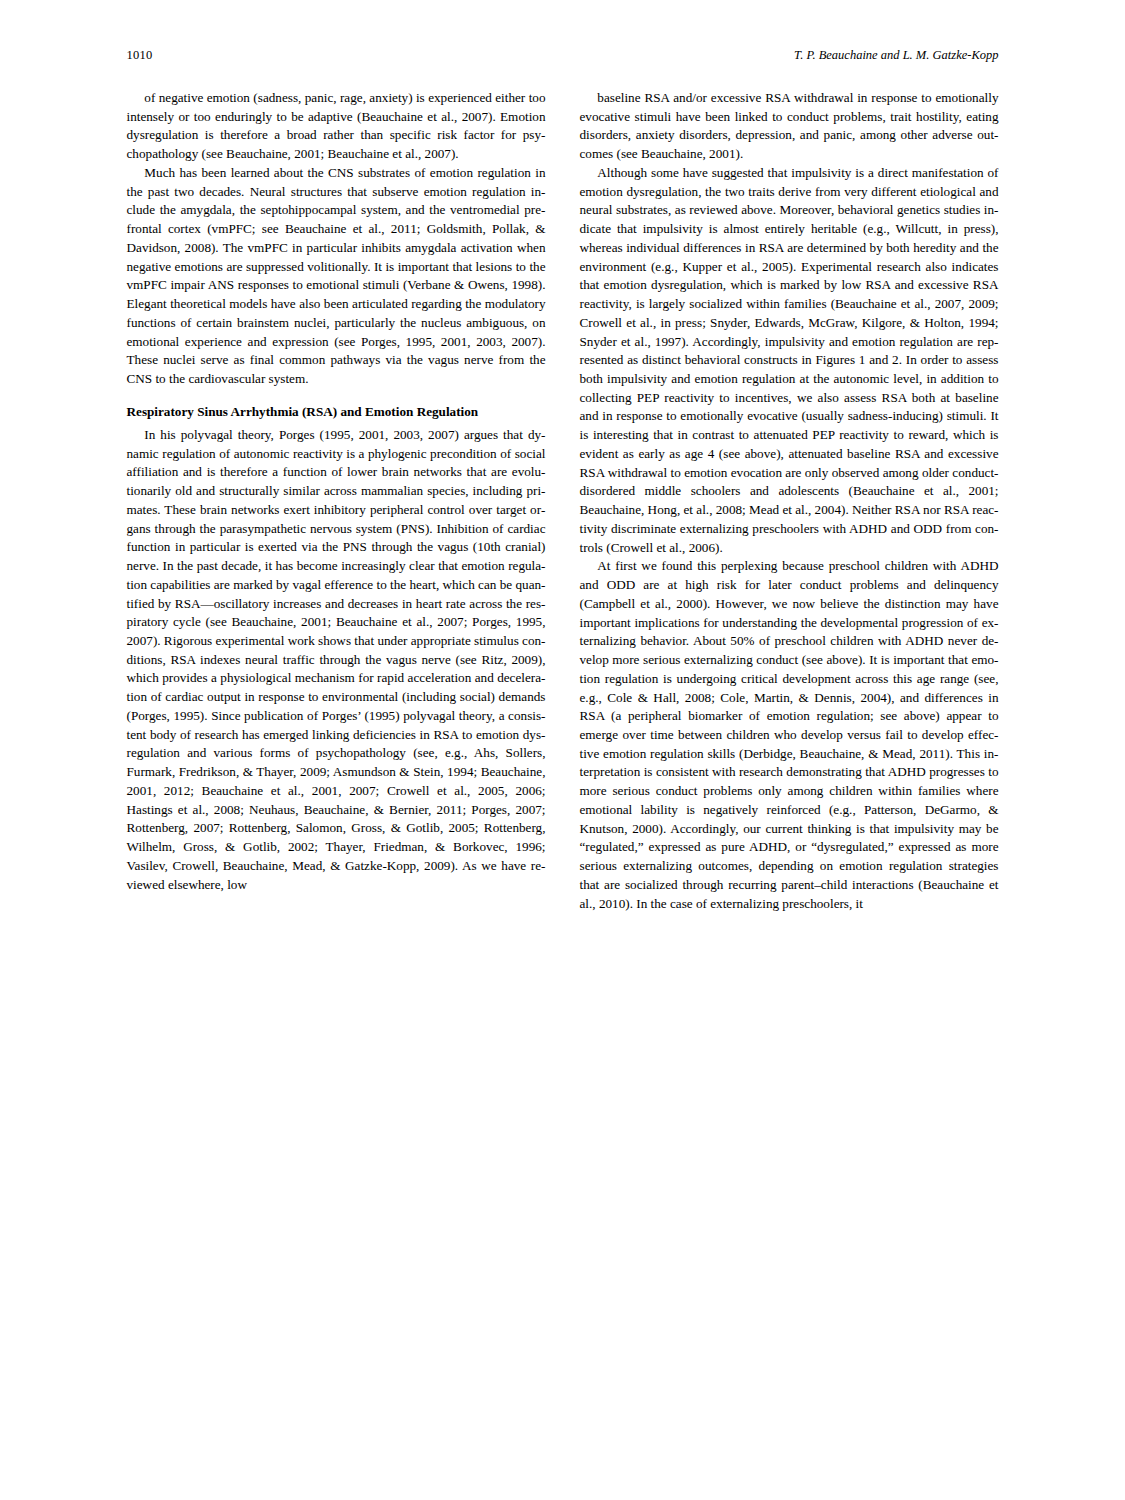1010 T. P. Beauchaine and L. M. Gatzke-Kopp
of negative emotion (sadness, panic, rage, anxiety) is experienced either too intensely or too enduringly to be adaptive (Beauchaine et al., 2007). Emotion dysregulation is therefore a broad rather than specific risk factor for psychopathology (see Beauchaine, 2001; Beauchaine et al., 2007).
Much has been learned about the CNS substrates of emotion regulation in the past two decades. Neural structures that subserve emotion regulation include the amygdala, the septohippocampal system, and the ventromedial prefrontal cortex (vmPFC; see Beauchaine et al., 2011; Goldsmith, Pollak, & Davidson, 2008). The vmPFC in particular inhibits amygdala activation when negative emotions are suppressed volitionally. It is important that lesions to the vmPFC impair ANS responses to emotional stimuli (Verbane & Owens, 1998). Elegant theoretical models have also been articulated regarding the modulatory functions of certain brainstem nuclei, particularly the nucleus ambiguous, on emotional experience and expression (see Porges, 1995, 2001, 2003, 2007). These nuclei serve as final common pathways via the vagus nerve from the CNS to the cardiovascular system.
Respiratory Sinus Arrhythmia (RSA) and Emotion Regulation
In his polyvagal theory, Porges (1995, 2001, 2003, 2007) argues that dynamic regulation of autonomic reactivity is a phylogenic precondition of social affiliation and is therefore a function of lower brain networks that are evolutionarily old and structurally similar across mammalian species, including primates. These brain networks exert inhibitory peripheral control over target organs through the parasympathetic nervous system (PNS). Inhibition of cardiac function in particular is exerted via the PNS through the vagus (10th cranial) nerve. In the past decade, it has become increasingly clear that emotion regulation capabilities are marked by vagal efference to the heart, which can be quantified by RSA—oscillatory increases and decreases in heart rate across the respiratory cycle (see Beauchaine, 2001; Beauchaine et al., 2007; Porges, 1995, 2007). Rigorous experimental work shows that under appropriate stimulus conditions, RSA indexes neural traffic through the vagus nerve (see Ritz, 2009), which provides a physiological mechanism for rapid acceleration and deceleration of cardiac output in response to environmental (including social) demands (Porges, 1995). Since publication of Porges’ (1995) polyvagal theory, a consistent body of research has emerged linking deficiencies in RSA to emotion dysregulation and various forms of psychopathology (see, e.g., Ahs, Sollers, Furmark, Fredrikson, & Thayer, 2009; Asmundson & Stein, 1994; Beauchaine, 2001, 2012; Beauchaine et al., 2001, 2007; Crowell et al., 2005, 2006; Hastings et al., 2008; Neuhaus, Beauchaine, & Bernier, 2011; Porges, 2007; Rottenberg, 2007; Rottenberg, Salomon, Gross, & Gotlib, 2005; Rottenberg, Wilhelm, Gross, & Gotlib, 2002; Thayer, Friedman, & Borkovec, 1996; Vasilev, Crowell, Beauchaine, Mead, & Gatzke-Kopp, 2009). As we have reviewed elsewhere, low
baseline RSA and/or excessive RSA withdrawal in response to emotionally evocative stimuli have been linked to conduct problems, trait hostility, eating disorders, anxiety disorders, depression, and panic, among other adverse outcomes (see Beauchaine, 2001).
Although some have suggested that impulsivity is a direct manifestation of emotion dysregulation, the two traits derive from very different etiological and neural substrates, as reviewed above. Moreover, behavioral genetics studies indicate that impulsivity is almost entirely heritable (e.g., Willcutt, in press), whereas individual differences in RSA are determined by both heredity and the environment (e.g., Kupper et al., 2005). Experimental research also indicates that emotion dysregulation, which is marked by low RSA and excessive RSA reactivity, is largely socialized within families (Beauchaine et al., 2007, 2009; Crowell et al., in press; Snyder, Edwards, McGraw, Kilgore, & Holton, 1994; Snyder et al., 1997). Accordingly, impulsivity and emotion regulation are represented as distinct behavioral constructs in Figures 1 and 2. In order to assess both impulsivity and emotion regulation at the autonomic level, in addition to collecting PEP reactivity to incentives, we also assess RSA both at baseline and in response to emotionally evocative (usually sadness-inducing) stimuli. It is interesting that in contrast to attenuated PEP reactivity to reward, which is evident as early as age 4 (see above), attenuated baseline RSA and excessive RSA withdrawal to emotion evocation are only observed among older conduct-disordered middle schoolers and adolescents (Beauchaine et al., 2001; Beauchaine, Hong, et al., 2008; Mead et al., 2004). Neither RSA nor RSA reactivity discriminate externalizing preschoolers with ADHD and ODD from controls (Crowell et al., 2006).
At first we found this perplexing because preschool children with ADHD and ODD are at high risk for later conduct problems and delinquency (Campbell et al., 2000). However, we now believe the distinction may have important implications for understanding the developmental progression of externalizing behavior. About 50% of preschool children with ADHD never develop more serious externalizing conduct (see above). It is important that emotion regulation is undergoing critical development across this age range (see, e.g., Cole & Hall, 2008; Cole, Martin, & Dennis, 2004), and differences in RSA (a peripheral biomarker of emotion regulation; see above) appear to emerge over time between children who develop versus fail to develop effective emotion regulation skills (Derbidge, Beauchaine, & Mead, 2011). This interpretation is consistent with research demonstrating that ADHD progresses to more serious conduct problems only among children within families where emotional lability is negatively reinforced (e.g., Patterson, DeGarmo, & Knutson, 2000). Accordingly, our current thinking is that impulsivity may be “regulated,” expressed as pure ADHD, or “dysregulated,” expressed as more serious externalizing outcomes, depending on emotion regulation strategies that are socialized through recurring parent–child interactions (Beauchaine et al., 2010). In the case of externalizing preschoolers, it